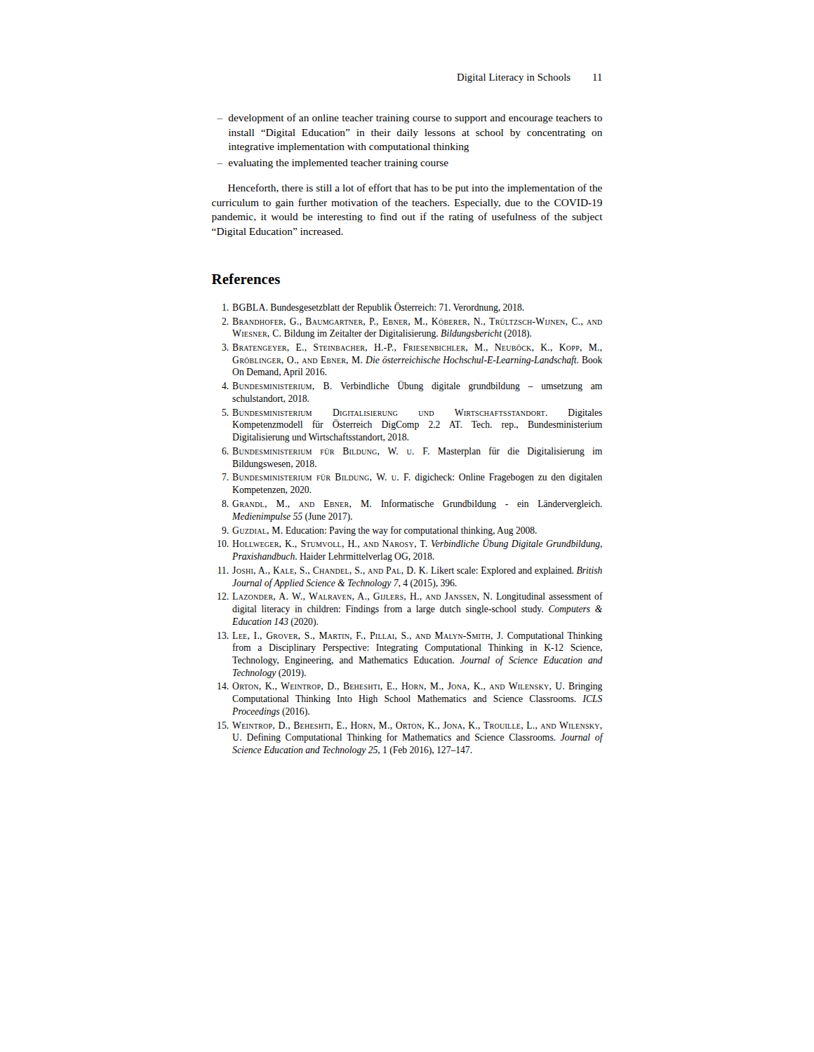Digital Literacy in Schools11
development of an online teacher training course to support and encourage teachers to install “Digital Education” in their daily lessons at school by concentrating on integrative implementation with computational thinking
evaluating the implemented teacher training course
Henceforth, there is still a lot of effort that has to be put into the implementation of the curriculum to gain further motivation of the teachers. Especially, due to the COVID-19 pandemic, it would be interesting to find out if the rating of usefulness of the subject “Digital Education” increased.
References
BGBLA. Bundesgesetzblatt der Republik Österreich: 71. Verordnung, 2018.
Brandhofer, G., Baumgartner, P., Ebner, M., Köberer, N., Trültzsch-Wijnen, C., and Wiesner, C. Bildung im Zeitalter der Digitalisierung. Bildungsbericht (2018).
Bratengeyer, E., Steinbacher, H.-P., Friesenbichler, M., Neuböck, K., Kopp, M., Gröblinger, O., and Ebner, M. Die österreichische Hochschul-E-Learning-Landschaft. Book On Demand, April 2016.
Bundesministerium, B. Verbindliche Übung digitale grundbildung – umsetzung am schulstandort, 2018.
Bundesministerium Digitalisierung und Wirtschaftsstandort. Digitales Kompetenzmodell für Österreich DigComp 2.2 AT. Tech. rep., Bundesministerium Digitalisierung und Wirtschaftsstandort, 2018.
Bundesministerium für Bildung, W. u. F. Masterplan für die Digitalisierung im Bildungswesen, 2018.
Bundesministerium für Bildung, W. u. F. digicheck: Online Fragebogen zu den digitalen Kompetenzen, 2020.
Grandl, M., and Ebner, M. Informatische Grundbildung - ein Ländervergleich. Medienimpulse 55 (June 2017).
Guzdial, M. Education: Paving the way for computational thinking, Aug 2008.
Hollweger, K., Stumvoll, H., and Narosy, T. Verbindliche Übung Digitale Grundbildung, Praxishandbuch. Haider Lehrmittelverlag OG, 2018.
Joshi, A., Kale, S., Chandel, S., and Pal, D. K. Likert scale: Explored and explained. British Journal of Applied Science & Technology 7, 4 (2015), 396.
Lazonder, A. W., Walraven, A., Gijlers, H., and Janssen, N. Longitudinal assessment of digital literacy in children: Findings from a large dutch single-school study. Computers & Education 143 (2020).
Lee, I., Grover, S., Martin, F., Pillai, S., and Malyn-Smith, J. Computational Thinking from a Disciplinary Perspective: Integrating Computational Thinking in K-12 Science, Technology, Engineering, and Mathematics Education. Journal of Science Education and Technology (2019).
Orton, K., Weintrop, D., Beheshti, E., Horn, M., Jona, K., and Wilensky, U. Bringing Computational Thinking Into High School Mathematics and Science Classrooms. ICLS Proceedings (2016).
Weintrop, D., Beheshti, E., Horn, M., Orton, K., Jona, K., Trouille, L., and Wilensky, U. Defining Computational Thinking for Mathematics and Science Classrooms. Journal of Science Education and Technology 25, 1 (Feb 2016), 127–147.